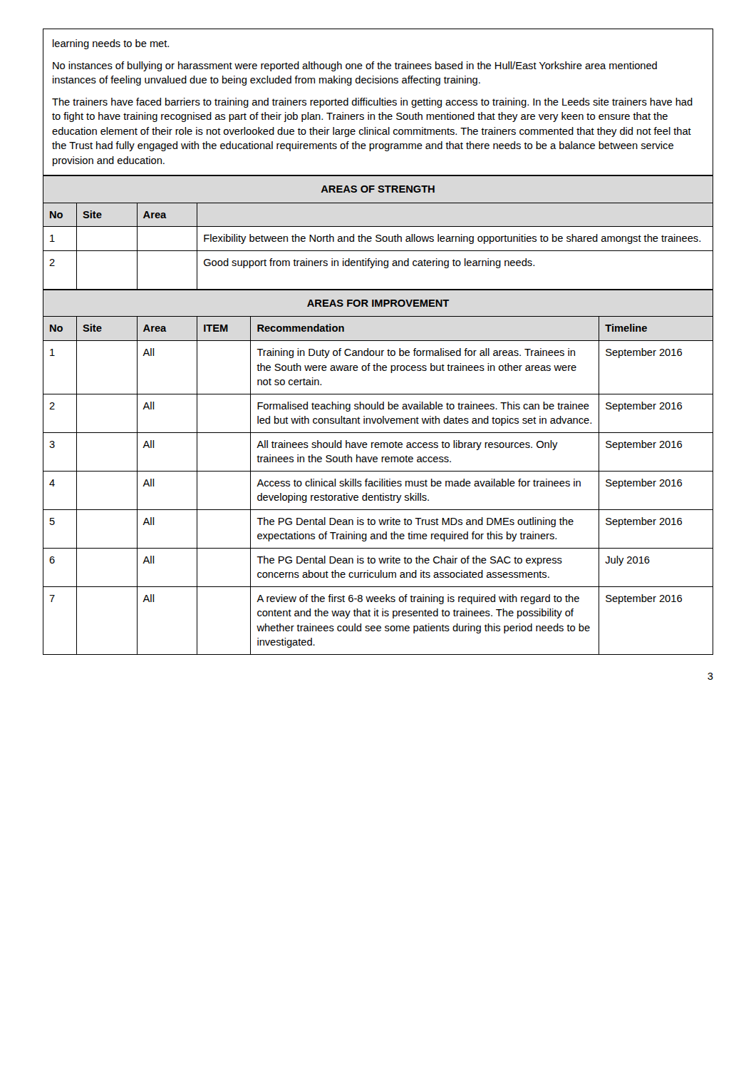learning needs to be met.
No instances of bullying or harassment were reported although one of the trainees based in the Hull/East Yorkshire area mentioned instances of feeling unvalued due to being excluded from making decisions affecting training.
The trainers have faced barriers to training and trainers reported difficulties in getting access to training. In the Leeds site trainers have had to fight to have training recognised as part of their job plan. Trainers in the South mentioned that they are very keen to ensure that the education element of their role is not overlooked due to their large clinical commitments. The trainers commented that they did not feel that the Trust had fully engaged with the educational requirements of the programme and that there needs to be a balance between service provision and education.
| AREAS OF STRENGTH |
| No | Site | Area | |
| 1 | | | Flexibility between the North and the South allows learning opportunities to be shared amongst the trainees. |
| 2 | | | Good support from trainers in identifying and catering to learning needs. |
| AREAS FOR IMPROVEMENT |
| No | Site | Area | ITEM | Recommendation | Timeline |
| 1 | | All | | Training in Duty of Candour to be formalised for all areas. Trainees in the South were aware of the process but trainees in other areas were not so certain. | September 2016 |
| 2 | | All | | Formalised teaching should be available to trainees. This can be trainee led but with consultant involvement with dates and topics set in advance. | September 2016 |
| 3 | | All | | All trainees should have remote access to library resources. Only trainees in the South have remote access. | September 2016 |
| 4 | | All | | Access to clinical skills facilities must be made available for trainees in developing restorative dentistry skills. | September 2016 |
| 5 | | All | | The PG Dental Dean is to write to Trust MDs and DMEs outlining the expectations of Training and the time required for this by trainers. | September 2016 |
| 6 | | All | | The PG Dental Dean is to write to the Chair of the SAC to express concerns about the curriculum and its associated assessments. | July 2016 |
| 7 | | All | | A review of the first 6-8 weeks of training is required with regard to the content and the way that it is presented to trainees. The possibility of whether trainees could see some patients during this period needs to be investigated. | September 2016 |
3